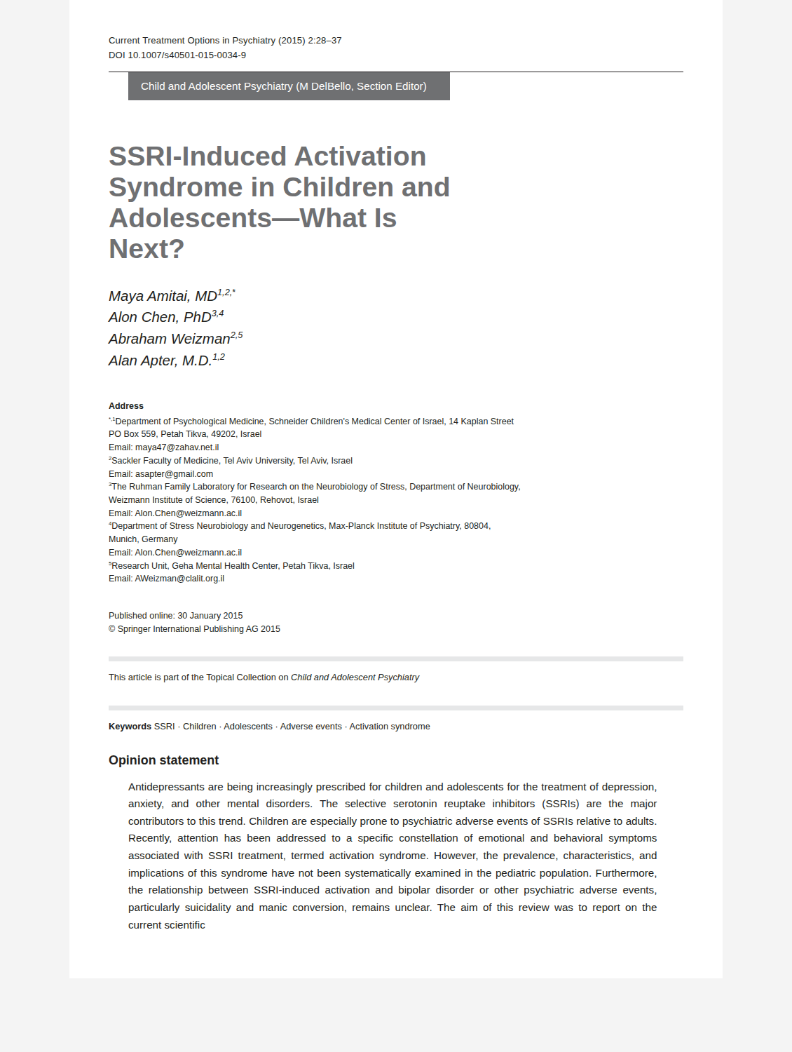Current Treatment Options in Psychiatry (2015) 2:28–37
DOI 10.1007/s40501-015-0034-9
Child and Adolescent Psychiatry (M DelBello, Section Editor)
SSRI-Induced Activation Syndrome in Children and Adolescents—What Is Next?
Maya Amitai, MD1,2,*
Alon Chen, PhD3,4
Abraham Weizman2,5
Alan Apter, M.D.1,2
Address
*,1Department of Psychological Medicine, Schneider Children's Medical Center of Israel, 14 Kaplan Street PO Box 559, Petah Tikva, 49202, Israel
Email: maya47@zahav.net.il
2Sackler Faculty of Medicine, Tel Aviv University, Tel Aviv, Israel
Email: asapter@gmail.com
3The Ruhman Family Laboratory for Research on the Neurobiology of Stress, Department of Neurobiology, Weizmann Institute of Science, 76100, Rehovot, Israel
Email: Alon.Chen@weizmann.ac.il
4Department of Stress Neurobiology and Neurogenetics, Max-Planck Institute of Psychiatry, 80804, Munich, Germany
Email: Alon.Chen@weizmann.ac.il
5Research Unit, Geha Mental Health Center, Petah Tikva, Israel
Email: AWeizman@clalit.org.il
Published online: 30 January 2015
© Springer International Publishing AG 2015
This article is part of the Topical Collection on Child and Adolescent Psychiatry
Keywords SSRI · Children · Adolescents · Adverse events · Activation syndrome
Opinion statement
Antidepressants are being increasingly prescribed for children and adolescents for the treatment of depression, anxiety, and other mental disorders. The selective serotonin reuptake inhibitors (SSRIs) are the major contributors to this trend. Children are especially prone to psychiatric adverse events of SSRIs relative to adults. Recently, attention has been addressed to a specific constellation of emotional and behavioral symptoms associated with SSRI treatment, termed activation syndrome. However, the prevalence, characteristics, and implications of this syndrome have not been systematically examined in the pediatric population. Furthermore, the relationship between SSRI-induced activation and bipolar disorder or other psychiatric adverse events, particularly suicidality and manic conversion, remains unclear. The aim of this review was to report on the current scientific